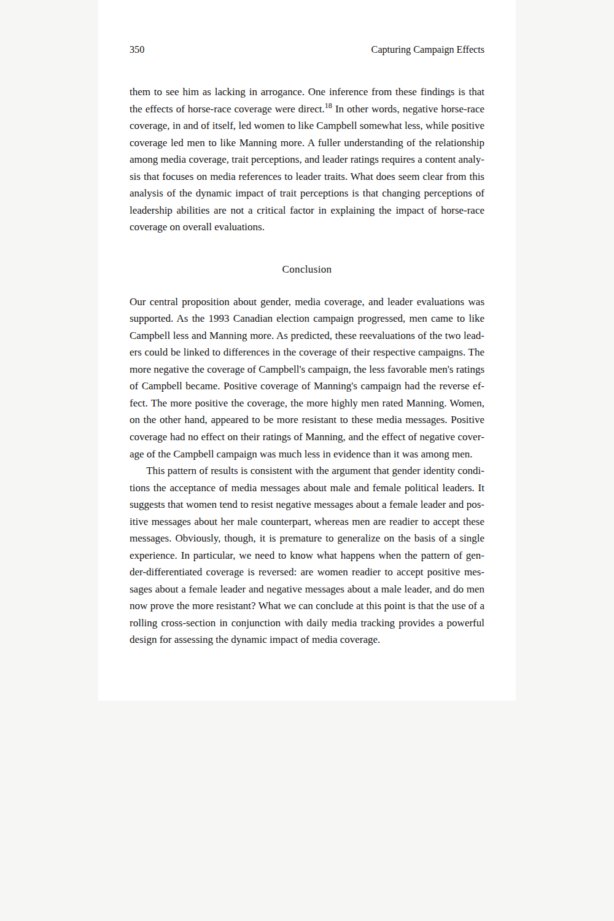350 Capturing Campaign Effects
them to see him as lacking in arrogance. One inference from these findings is that the effects of horse-race coverage were direct.18 In other words, negative horse-race coverage, in and of itself, led women to like Campbell somewhat less, while positive coverage led men to like Manning more. A fuller understanding of the relationship among media coverage, trait perceptions, and leader ratings requires a content analysis that focuses on media references to leader traits. What does seem clear from this analysis of the dynamic impact of trait perceptions is that changing perceptions of leadership abilities are not a critical factor in explaining the impact of horse-race coverage on overall evaluations.
Conclusion
Our central proposition about gender, media coverage, and leader evaluations was supported. As the 1993 Canadian election campaign progressed, men came to like Campbell less and Manning more. As predicted, these reevaluations of the two leaders could be linked to differences in the coverage of their respective campaigns. The more negative the coverage of Campbell's campaign, the less favorable men's ratings of Campbell became. Positive coverage of Manning's campaign had the reverse effect. The more positive the coverage, the more highly men rated Manning. Women, on the other hand, appeared to be more resistant to these media messages. Positive coverage had no effect on their ratings of Manning, and the effect of negative coverage of the Campbell campaign was much less in evidence than it was among men.
This pattern of results is consistent with the argument that gender identity conditions the acceptance of media messages about male and female political leaders. It suggests that women tend to resist negative messages about a female leader and positive messages about her male counterpart, whereas men are readier to accept these messages. Obviously, though, it is premature to generalize on the basis of a single experience. In particular, we need to know what happens when the pattern of gender-differentiated coverage is reversed: are women readier to accept positive messages about a female leader and negative messages about a male leader, and do men now prove the more resistant? What we can conclude at this point is that the use of a rolling cross-section in conjunction with daily media tracking provides a powerful design for assessing the dynamic impact of media coverage.